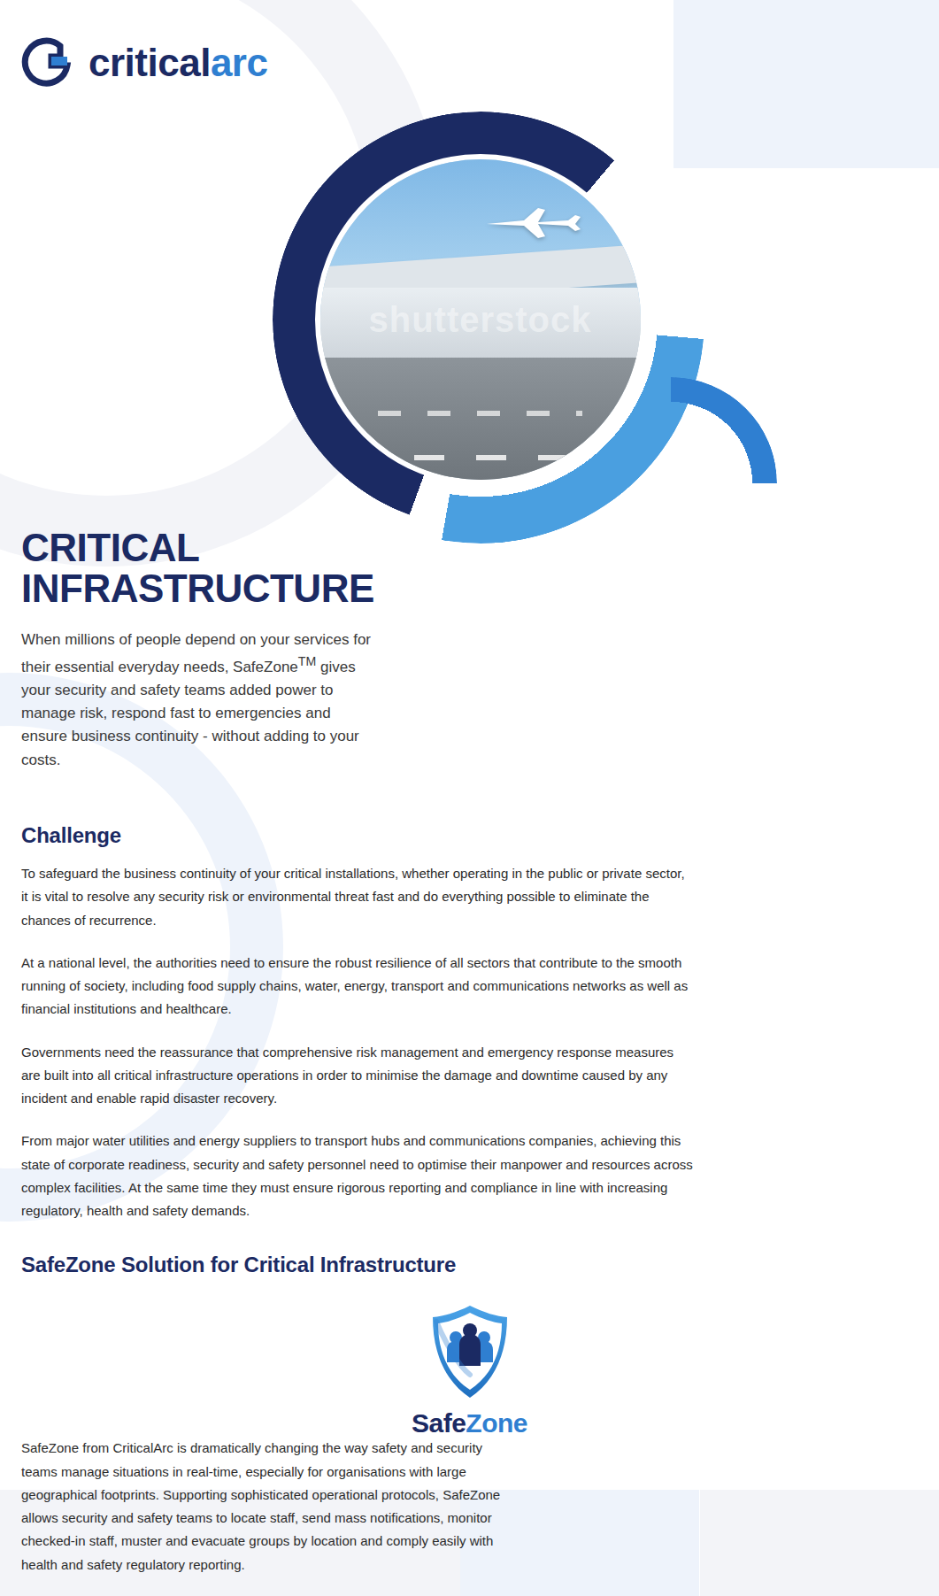critical arc
SOLUTION
shutterstock
CRITICAL
INFRASTRUCTURE
When millions of people depend on your services for their essential everyday needs, SafeZoneTM gives your security and safety teams added power to manage risk, respond fast to emergencies and ensure business continuity - without adding to your costs.
Challenge
To safeguard the business continuity of your critical installations, whether operating in the public or private sector, it is vital to resolve any security risk or environmental threat fast and do everything possible to eliminate the chances of recurrence.
At a national level, the authorities need to ensure the robust resilience of all sectors that contribute to the smooth running of society, including food supply chains, water, energy, transport and communications networks as well as financial institutions and healthcare.
Governments need the reassurance that comprehensive risk management and emergency response measures are built into all critical infrastructure operations in order to minimise the damage and downtime caused by any incident and enable rapid disaster recovery.
From major water utilities and energy suppliers to transport hubs and communications companies, achieving this state of corporate readiness, security and safety personnel need to optimise their manpower and resources across complex facilities. At the same time they must ensure rigorous reporting and compliance in line with increasing regulatory, health and safety demands.
SafeZone Solution for Critical Infrastructure
Safe Zone
SafeZone from CriticalArc is dramatically changing the way safety and security teams manage situations in real-time, especially for organisations with large geographical footprints. Supporting sophisticated operational protocols, SafeZone allows security and safety teams to locate staff, send mass notifications, monitor checked-in staff, muster and evacuate groups by location and comply easily with health and safety regulatory reporting.